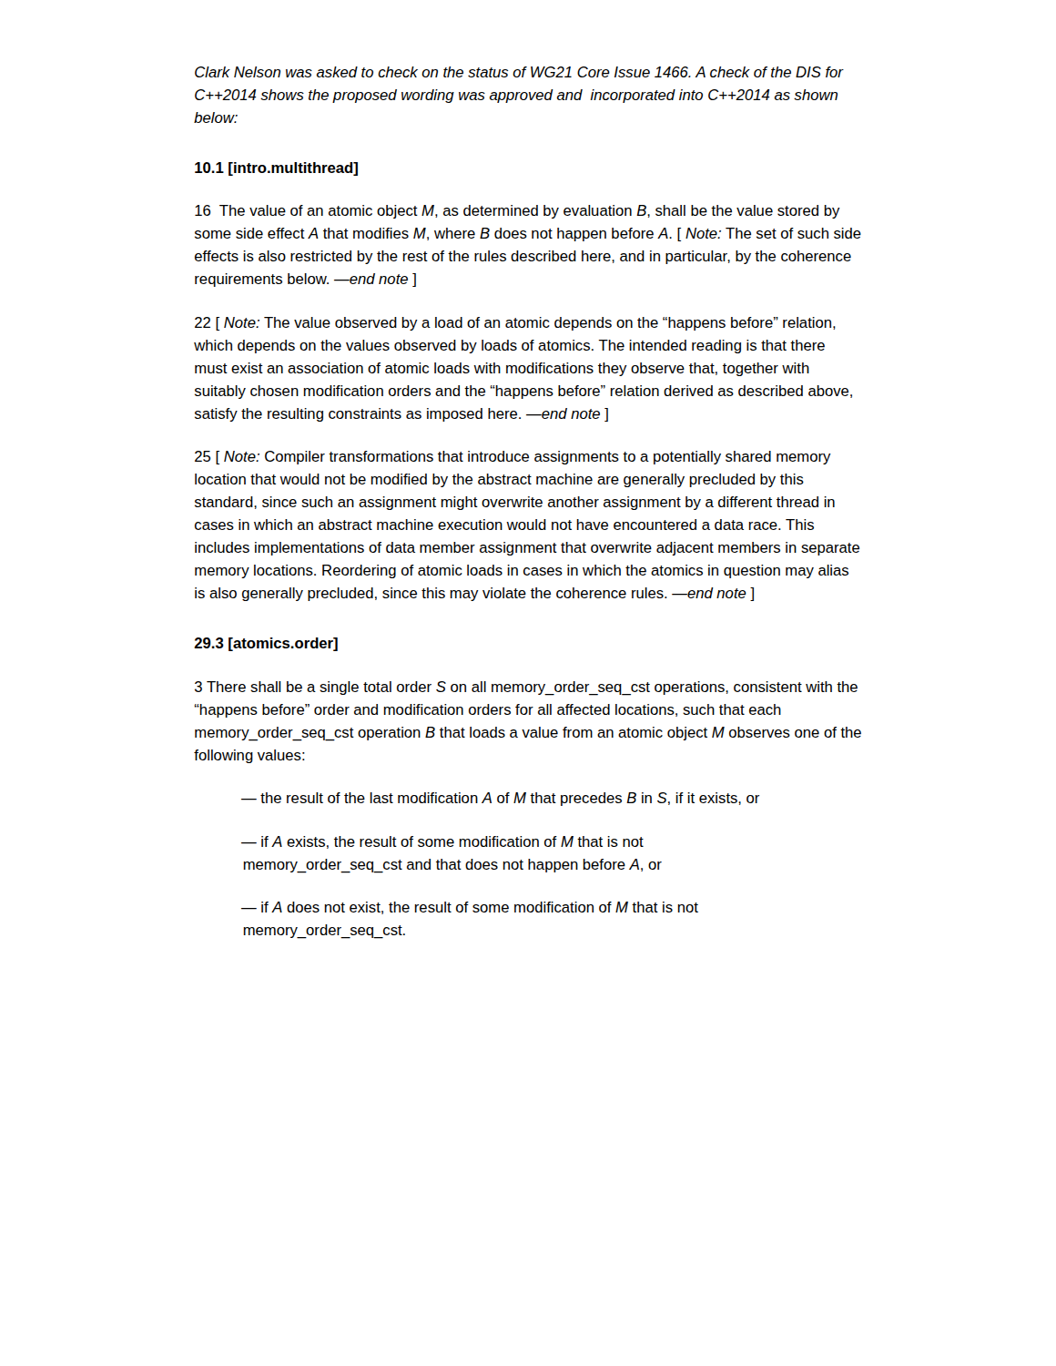Clark Nelson was asked to check on the status of WG21 Core Issue 1466. A check of the DIS for C++2014 shows the proposed wording was approved and incorporated into C++2014 as shown below:
10.1 [intro.multithread]
16 The value of an atomic object M, as determined by evaluation B, shall be the value stored by some side effect A that modifies M, where B does not happen before A. [ Note: The set of such side effects is also restricted by the rest of the rules described here, and in particular, by the coherence requirements below. —end note ]
22 [ Note: The value observed by a load of an atomic depends on the “happens before” relation, which depends on the values observed by loads of atomics. The intended reading is that there must exist an association of atomic loads with modifications they observe that, together with suitably chosen modification orders and the “happens before” relation derived as described above, satisfy the resulting constraints as imposed here. —end note ]
25 [ Note: Compiler transformations that introduce assignments to a potentially shared memory location that would not be modified by the abstract machine are generally precluded by this standard, since such an assignment might overwrite another assignment by a different thread in cases in which an abstract machine execution would not have encountered a data race. This includes implementations of data member assignment that overwrite adjacent members in separate memory locations. Reordering of atomic loads in cases in which the atomics in question may alias is also generally precluded, since this may violate the coherence rules. —end note ]
29.3 [atomics.order]
3 There shall be a single total order S on all memory_order_seq_cst operations, consistent with the “happens before” order and modification orders for all affected locations, such that each memory_order_seq_cst operation B that loads a value from an atomic object M observes one of the following values:
— the result of the last modification A of M that precedes B in S, if it exists, or
— if A exists, the result of some modification of M that is not
memory_order_seq_cst and that does not happen before A, or
— if A does not exist, the result of some modification of M that is not
memory_order_seq_cst.